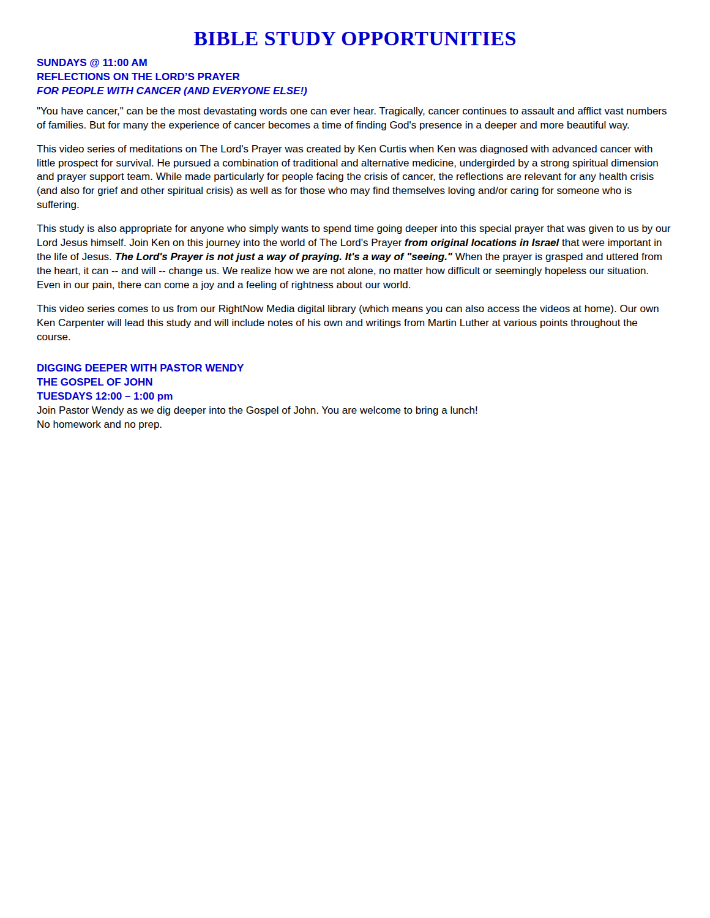BIBLE STUDY OPPORTUNITIES
SUNDAYS @ 11:00 AM
REFLECTIONS ON THE LORD’S PRAYER
FOR PEOPLE WITH CANCER (AND EVERYONE ELSE!)
"You have cancer," can be the most devastating words one can ever hear. Tragically, cancer continues to assault and afflict vast numbers of families. But for many the experience of cancer becomes a time of finding God's presence in a deeper and more beautiful way.
This video series of meditations on The Lord's Prayer was created by Ken Curtis when Ken was diagnosed with advanced cancer with little prospect for survival. He pursued a combination of traditional and alternative medicine, undergirded by a strong spiritual dimension and prayer support team. While made particularly for people facing the crisis of cancer, the reflections are relevant for any health crisis (and also for grief and other spiritual crisis) as well as for those who may find themselves loving and/or caring for someone who is suffering.
This study is also appropriate for anyone who simply wants to spend time going deeper into this special prayer that was given to us by our Lord Jesus himself. Join Ken on this journey into the world of The Lord's Prayer from original locations in Israel that were important in the life of Jesus. The Lord's Prayer is not just a way of praying. It's a way of "seeing." When the prayer is grasped and uttered from the heart, it can -- and will -- change us. We realize how we are not alone, no matter how difficult or seemingly hopeless our situation. Even in our pain, there can come a joy and a feeling of rightness about our world.
This video series comes to us from our RightNow Media digital library (which means you can also access the videos at home). Our own Ken Carpenter will lead this study and will include notes of his own and writings from Martin Luther at various points throughout the course.
DIGGING DEEPER WITH PASTOR WENDY
THE GOSPEL OF JOHN
TUESDAYS 12:00 – 1:00 pm
Join Pastor Wendy as we dig deeper into the Gospel of John. You are welcome to bring a lunch! No homework and no prep.